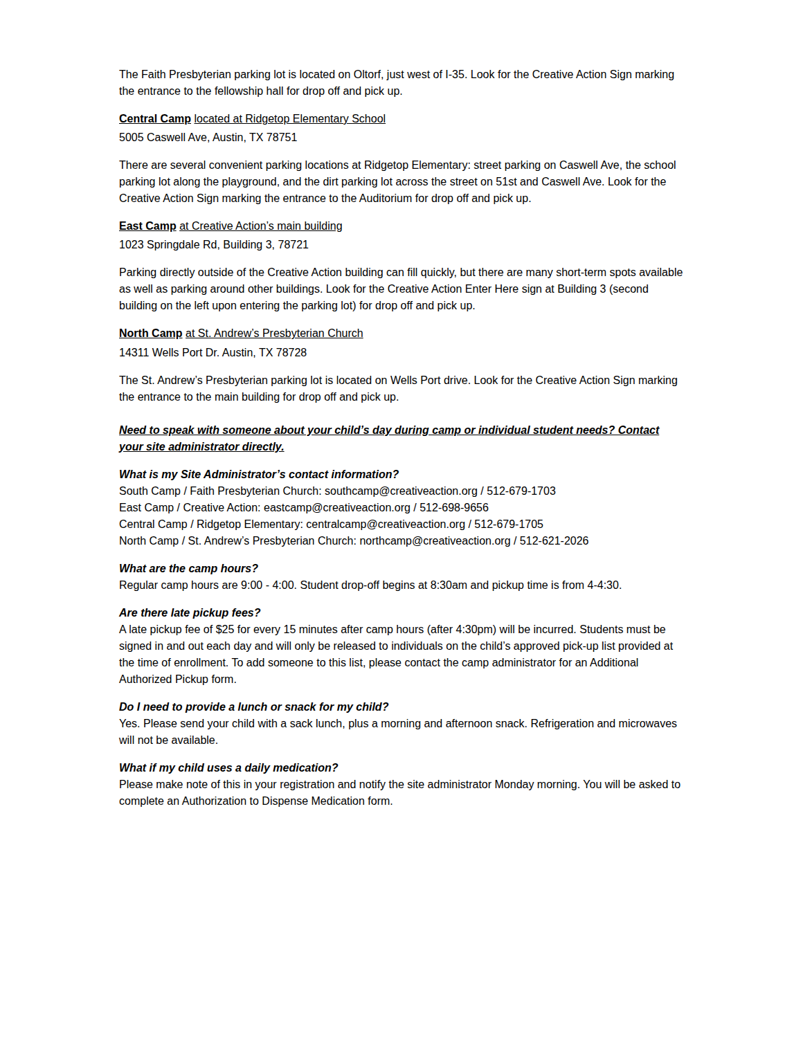The Faith Presbyterian parking lot is located on Oltorf, just west of I-35. Look for the Creative Action Sign marking the entrance to the fellowship hall for drop off and pick up.
Central Camp located at Ridgetop Elementary School
5005 Caswell Ave, Austin, TX 78751
There are several convenient parking locations at Ridgetop Elementary: street parking on Caswell Ave, the school parking lot along the playground, and the dirt parking lot across the street on 51st and Caswell Ave. Look for the Creative Action Sign marking the entrance to the Auditorium for drop off and pick up.
East Camp at Creative Action’s main building
1023 Springdale Rd, Building 3, 78721
Parking directly outside of the Creative Action building can fill quickly, but there are many short-term spots available as well as parking around other buildings. Look for the Creative Action Enter Here sign at Building 3 (second building on the left upon entering the parking lot) for drop off and pick up.
North Camp at St. Andrew’s Presbyterian Church
14311 Wells Port Dr. Austin, TX 78728
The St. Andrew’s Presbyterian parking lot is located on Wells Port drive. Look for the Creative Action Sign marking the entrance to the main building for drop off and pick up.
Need to speak with someone about your child’s day during camp or individual student needs? Contact your site administrator directly.
What is my Site Administrator’s contact information?
South Camp / Faith Presbyterian Church: southcamp@creativeaction.org / 512-679-1703
East Camp / Creative Action: eastcamp@creativeaction.org / 512-698-9656
Central Camp / Ridgetop Elementary: centralcamp@creativeaction.org / 512-679-1705
North Camp / St. Andrew’s Presbyterian Church: northcamp@creativeaction.org / 512-621-2026
What are the camp hours?
Regular camp hours are 9:00 - 4:00. Student drop-off begins at 8:30am and pickup time is from 4-4:30.
Are there late pickup fees?
A late pickup fee of $25 for every 15 minutes after camp hours (after 4:30pm) will be incurred. Students must be signed in and out each day and will only be released to individuals on the child’s approved pick-up list provided at the time of enrollment. To add someone to this list, please contact the camp administrator for an Additional Authorized Pickup form.
Do I need to provide a lunch or snack for my child?
Yes. Please send your child with a sack lunch, plus a morning and afternoon snack. Refrigeration and microwaves will not be available.
What if my child uses a daily medication?
Please make note of this in your registration and notify the site administrator Monday morning. You will be asked to complete an Authorization to Dispense Medication form.